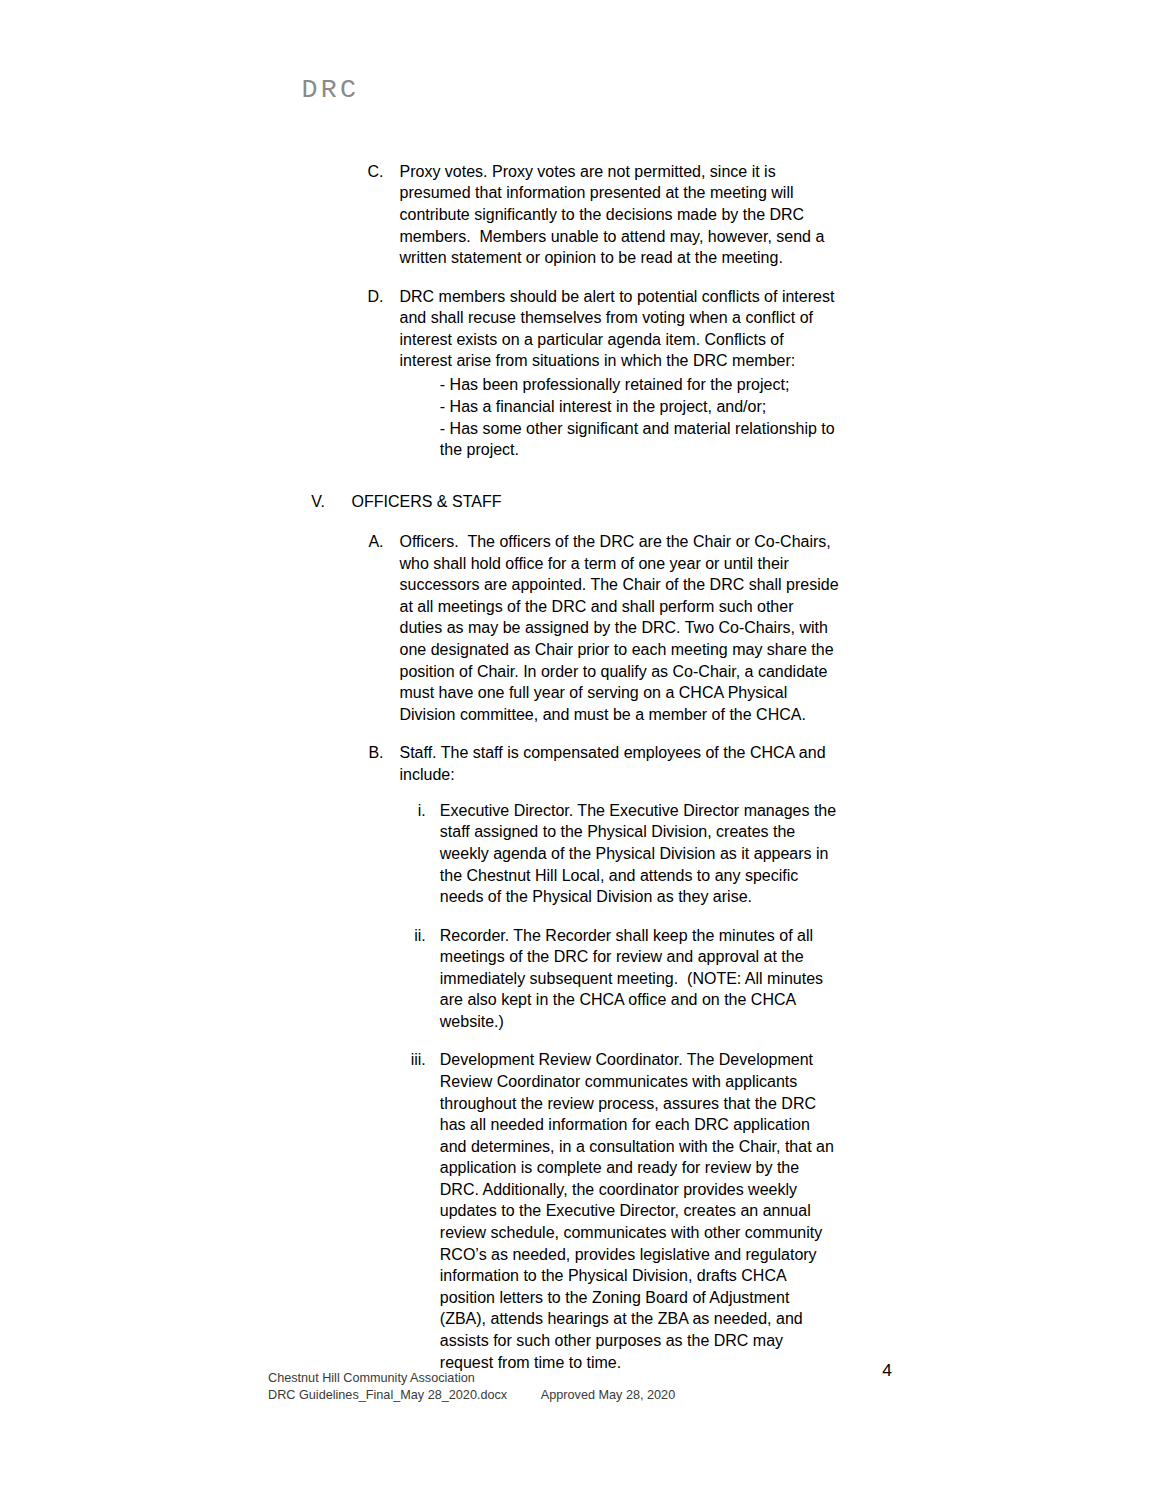DRC
Proxy votes. Proxy votes are not permitted, since it is presumed that information presented at the meeting will contribute significantly to the decisions made by the DRC members. Members unable to attend may, however, send a written statement or opinion to be read at the meeting.
DRC members should be alert to potential conflicts of interest and shall recuse themselves from voting when a conflict of interest exists on a particular agenda item. Conflicts of interest arise from situations in which the DRC member:
- Has been professionally retained for the project;
- Has a financial interest in the project, and/or;
- Has some other significant and material relationship to the project.
V. OFFICERS & STAFF
Officers. The officers of the DRC are the Chair or Co-Chairs, who shall hold office for a term of one year or until their successors are appointed. The Chair of the DRC shall preside at all meetings of the DRC and shall perform such other duties as may be assigned by the DRC. Two Co-Chairs, with one designated as Chair prior to each meeting may share the position of Chair. In order to qualify as Co-Chair, a candidate must have one full year of serving on a CHCA Physical Division committee, and must be a member of the CHCA.
Staff. The staff is compensated employees of the CHCA and include:
Executive Director. The Executive Director manages the staff assigned to the Physical Division, creates the weekly agenda of the Physical Division as it appears in the Chestnut Hill Local, and attends to any specific needs of the Physical Division as they arise.
Recorder. The Recorder shall keep the minutes of all meetings of the DRC for review and approval at the immediately subsequent meeting. (NOTE: All minutes are also kept in the CHCA office and on the CHCA website.)
Development Review Coordinator. The Development Review Coordinator communicates with applicants throughout the review process, assures that the DRC has all needed information for each DRC application and determines, in a consultation with the Chair, that an application is complete and ready for review by the DRC. Additionally, the coordinator provides weekly updates to the Executive Director, creates an annual review schedule, communicates with other community RCO’s as needed, provides legislative and regulatory information to the Physical Division, drafts CHCA position letters to the Zoning Board of Adjustment (ZBA), attends hearings at the ZBA as needed, and assists for such other purposes as the DRC may request from time to time.
4 Chestnut Hill Community Association DRC Guidelines_Final_May 28_2020.docxApproved May 28, 2020